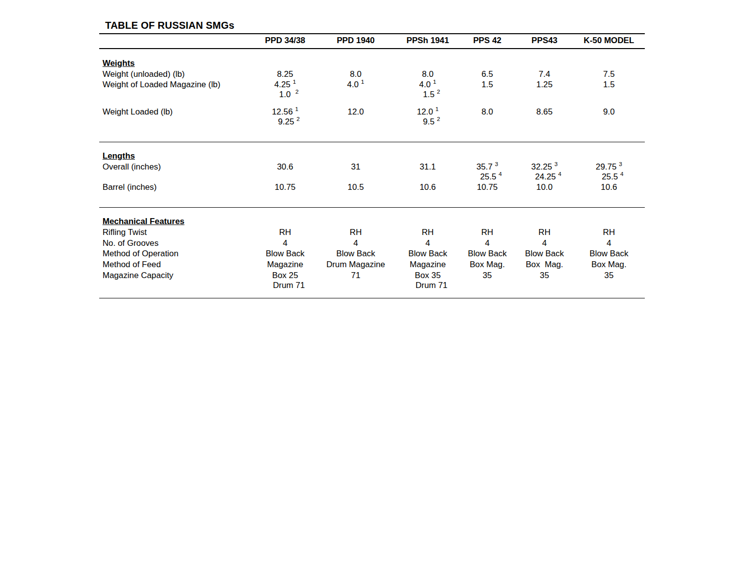TABLE OF RUSSIAN SMGs
| | PPD 34/38 | PPD 1940 | PPSh 1941 | PPS 42 | PPS43 | K-50 MODEL |
| --- | --- | --- | --- | --- | --- | --- |
| Weights | |
| Weight (unloaded) (lb) | 8.25 | 8.0 | 8.0 | 6.5 | 7.4 | 7.5 |
| Weight of Loaded Magazine (lb) | 4.25 1 1.0 2 | 4.0 1 | 4.0 1 1.5 2 | 1.5 | 1.25 | 1.5 |
| Weight Loaded (lb) | 12.56 1 9.25 2 | 12.0 | 12.0 1 9.5 2 | 8.0 | 8.65 | 9.0 |
| Lengths | |
| Overall (inches) | 30.6 | 31 | 31.1 | 35.7 3 25.5 4 | 32.25 3 24.25 4 | 29.75 3 25.5 4 |
| Barrel (inches) | 10.75 | 10.5 | 10.6 | 10.75 | 10.0 | 10.6 |
| Mechanical Features | |
| Rifling Twist | RH | RH | RH | RH | RH | RH |
| No. of Grooves | 4 | 4 | 4 | 4 | 4 | 4 |
| Method of Operation | Blow Back | Blow Back | Blow Back | Blow Back | Blow Back | Blow Back |
| Method of Feed | Magazine | Drum Magazine | Magazine | Box Mag. | Box Mag. | Box Mag. |
| Magazine Capacity | Box 25 Drum 71 | 71 | Box 35 Drum 71 | 35 | 35 | 35 |